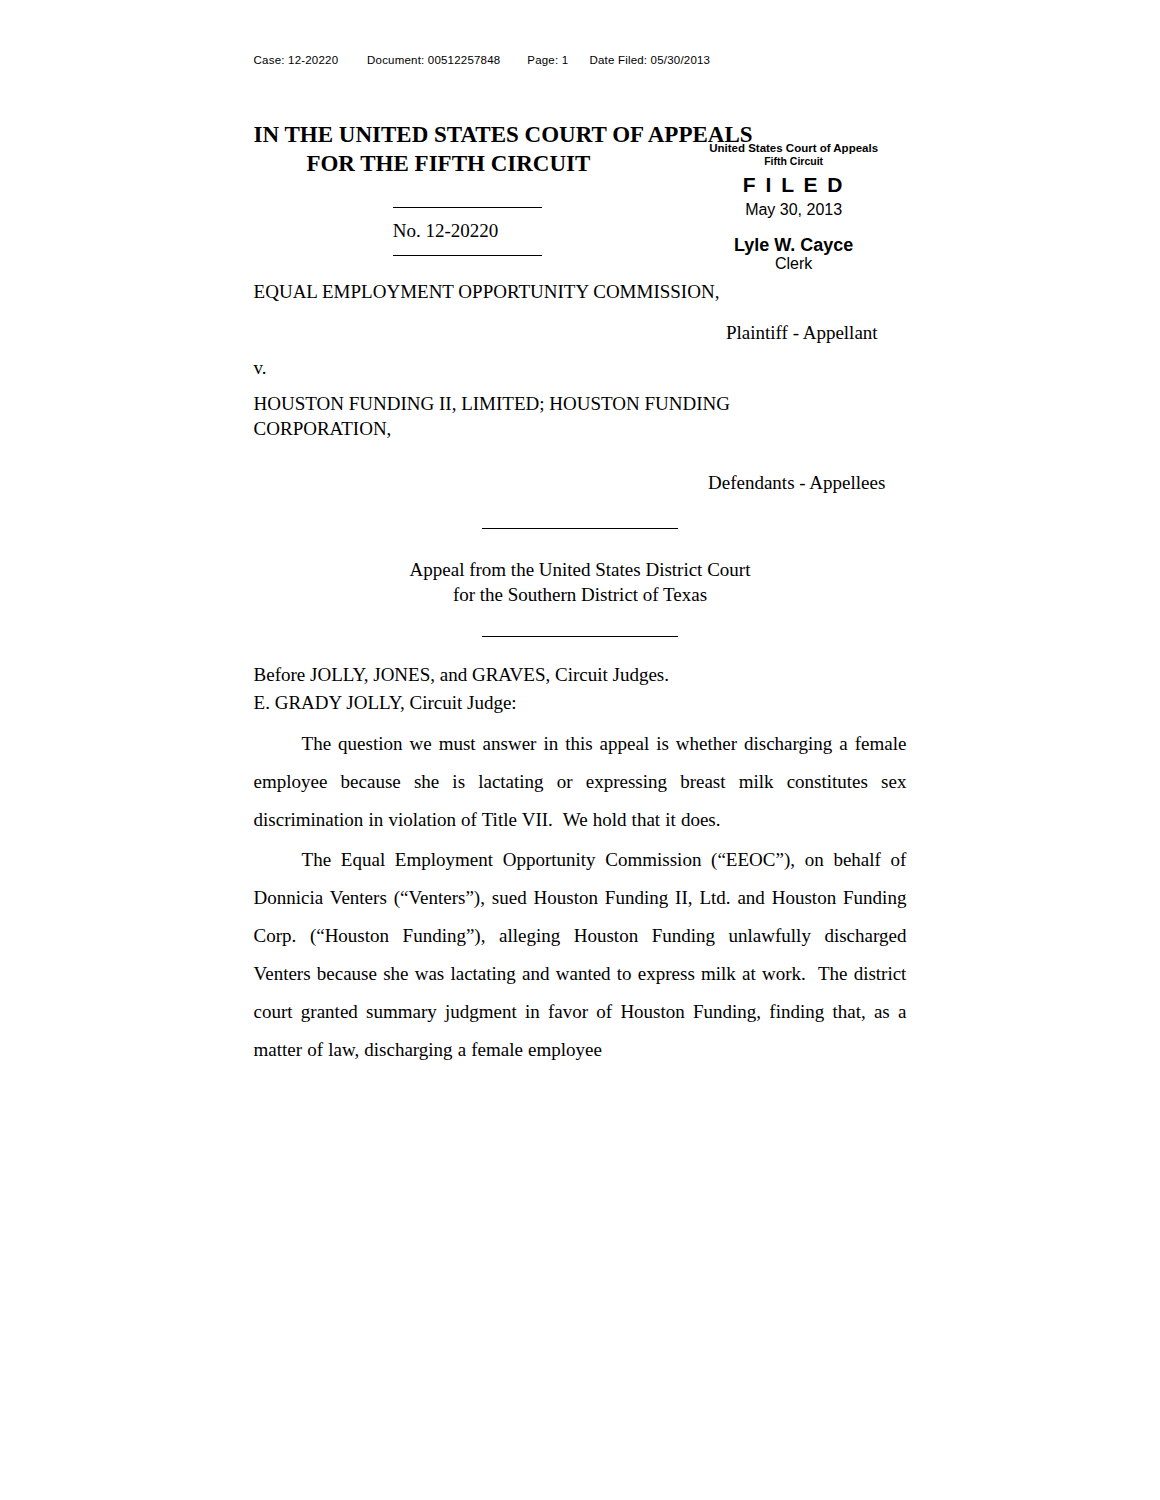Case: 12-20220 Document: 00512257848 Page: 1 Date Filed: 05/30/2013
IN THE UNITED STATES COURT OF APPEALS FOR THE FIFTH CIRCUIT
United States Court of Appeals
Fifth Circuit
F I L E D
May 30, 2013
Lyle W. Cayce
Clerk
No. 12-20220
EQUAL EMPLOYMENT OPPORTUNITY COMMISSION,
Plaintiff - Appellant
v.
HOUSTON FUNDING II, LIMITED; HOUSTON FUNDING CORPORATION,
Defendants - Appellees
Appeal from the United States District Court
for the Southern District of Texas
Before JOLLY, JONES, and GRAVES, Circuit Judges.
E. GRADY JOLLY, Circuit Judge:
The question we must answer in this appeal is whether discharging a female employee because she is lactating or expressing breast milk constitutes sex discrimination in violation of Title VII. We hold that it does.
The Equal Employment Opportunity Commission (“EEOC”), on behalf of Donnicia Venters (“Venters”), sued Houston Funding II, Ltd. and Houston Funding Corp. (“Houston Funding”), alleging Houston Funding unlawfully discharged Venters because she was lactating and wanted to express milk at work. The district court granted summary judgment in favor of Houston Funding, finding that, as a matter of law, discharging a female employee